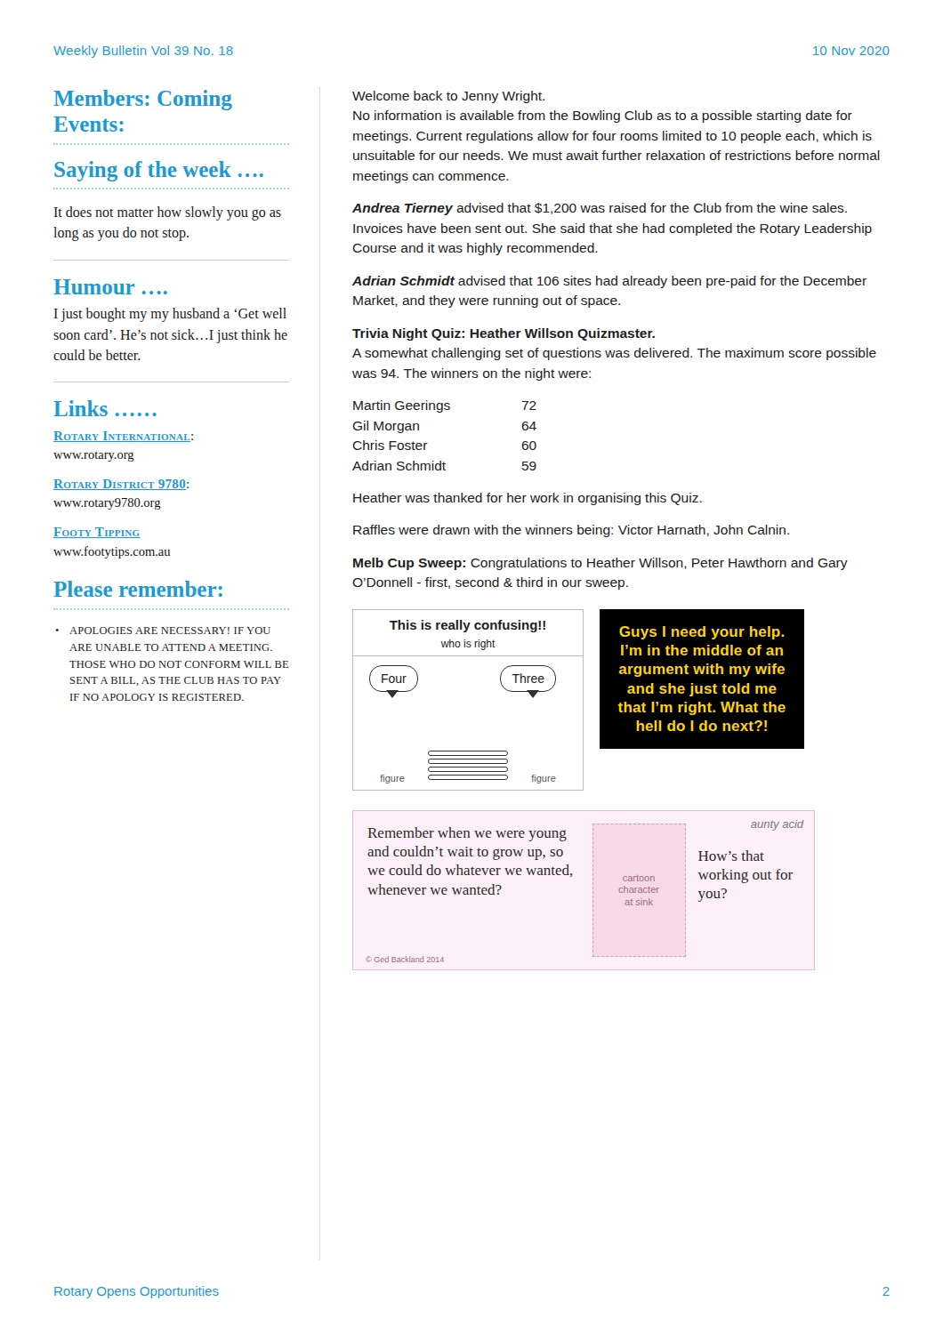Weekly Bulletin Vol 39 No. 18
10 Nov 2020
Members: Coming Events:
Saying of the week ….
It does not matter how slowly you go as long as you do not stop.
Humour ….
I just bought my my husband a ‘Get well soon card’. He’s not sick…I just think he could be better.
Links ……
Rotary International: www.rotary.org Rotary District 9780: www.rotary9780.org Footy Tipping www.footytips.com.au
Please remember:
Apologies are necessary! If you are unable to attend a meeting. Those who do not conform will be sent a bill, as the club has to pay if no apology is registered.
Welcome back to Jenny Wright.
No information is available from the Bowling Club as to a possible starting date for meetings. Current regulations allow for four rooms limited to 10 people each, which is unsuitable for our needs. We must await further relaxation of restrictions before normal meetings can commence.
Andrea Tierney advised that $1,200 was raised for the Club from the wine sales. Invoices have been sent out. She said that she had completed the Rotary Leadership Course and it was highly recommended.
Adrian Schmidt advised that 106 sites had already been pre-paid for the December Market, and they were running out of space.
Trivia Night Quiz: Heather Willson Quizmaster.
A somewhat challenging set of questions was delivered. The maximum score possible was 94. The winners on the night were:
Martin Geerings 72
Gil Morgan 64
Chris Foster 60
Adrian Schmidt 59
Heather was thanked for her work in organising this Quiz.
Raffles were drawn with the winners being: Victor Harnath, John Calnin.
Melb Cup Sweep: Congratulations to Heather Willson, Peter Hawthorn and Gary O’Donnell - first, second & third in our sweep.
This is really confusing!!
who is right
Four
Three
figure
figure
Guys I need your help. I’m in the middle of an argument with my wife and she just told me that I’m right. What the hell do I do next?!
aunty acid
Remember when we were young and couldn’t wait to grow up, so we could do whatever we wanted, whenever we wanted?
cartoon
character
at sink
How’s that working out for you?
© Ged Backland 2014
Rotary Opens Opportunities
2